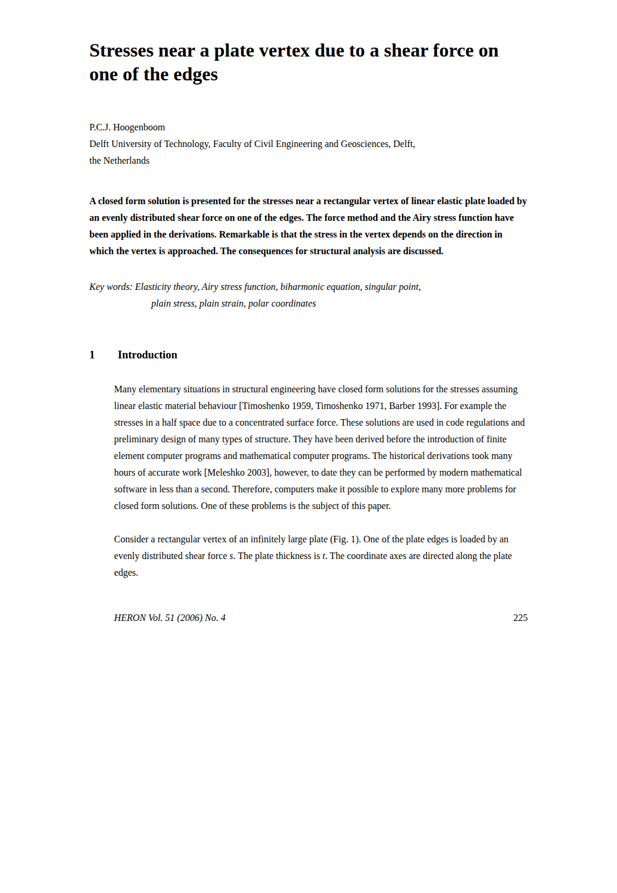Stresses near a plate vertex due to a shear force on one of the edges
P.C.J. Hoogenboom
Delft University of Technology, Faculty of Civil Engineering and Geosciences, Delft,
the Netherlands
A closed form solution is presented for the stresses near a rectangular vertex of linear elastic plate loaded by an evenly distributed shear force on one of the edges. The force method and the Airy stress function have been applied in the derivations. Remarkable is that the stress in the vertex depends on the direction in which the vertex is approached. The consequences for structural analysis are discussed.
Key words: Elasticity theory, Airy stress function, biharmonic equation, singular point, plain stress, plain strain, polar coordinates
1 Introduction
Many elementary situations in structural engineering have closed form solutions for the stresses assuming linear elastic material behaviour [Timoshenko 1959, Timoshenko 1971, Barber 1993]. For example the stresses in a half space due to a concentrated surface force. These solutions are used in code regulations and preliminary design of many types of structure. They have been derived before the introduction of finite element computer programs and mathematical computer programs. The historical derivations took many hours of accurate work [Meleshko 2003], however, to date they can be performed by modern mathematical software in less than a second. Therefore, computers make it possible to explore many more problems for closed form solutions. One of these problems is the subject of this paper.
Consider a rectangular vertex of an infinitely large plate (Fig. 1). One of the plate edges is loaded by an evenly distributed shear force s. The plate thickness is t. The coordinate axes are directed along the plate edges.
HERON Vol. 51 (2006) No. 4 225